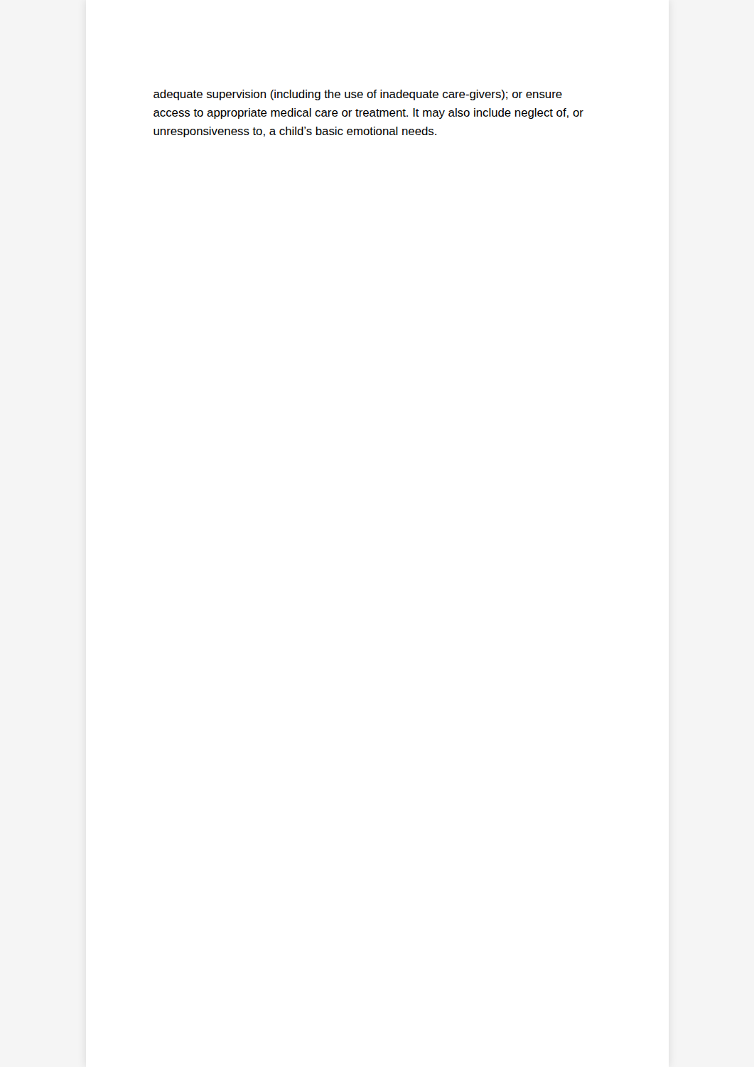adequate supervision (including the use of inadequate care-givers); or ensure access to appropriate medical care or treatment. It may also include neglect of, or unresponsiveness to, a child’s basic emotional needs.